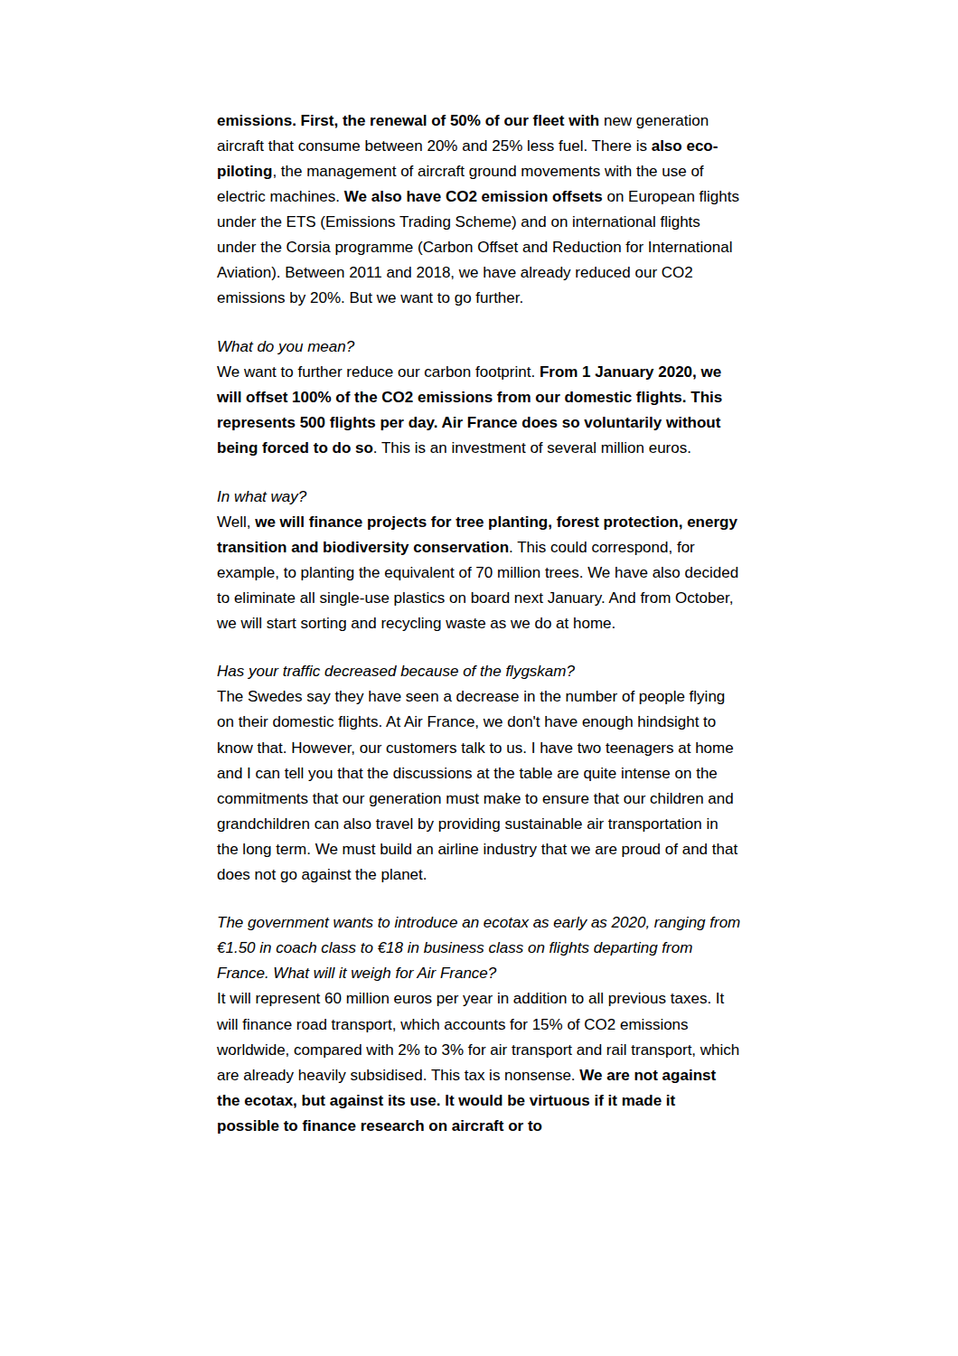emissions. First, the renewal of 50% of our fleet with new generation aircraft that consume between 20% and 25% less fuel. There is also eco-piloting, the management of aircraft ground movements with the use of electric machines. We also have CO2 emission offsets on European flights under the ETS (Emissions Trading Scheme) and on international flights under the Corsia programme (Carbon Offset and Reduction for International Aviation). Between 2011 and 2018, we have already reduced our CO2 emissions by 20%. But we want to go further.
What do you mean?
We want to further reduce our carbon footprint. From 1 January 2020, we will offset 100% of the CO2 emissions from our domestic flights. This represents 500 flights per day. Air France does so voluntarily without being forced to do so. This is an investment of several million euros.
In what way?
Well, we will finance projects for tree planting, forest protection, energy transition and biodiversity conservation. This could correspond, for example, to planting the equivalent of 70 million trees. We have also decided to eliminate all single-use plastics on board next January. And from October, we will start sorting and recycling waste as we do at home.
Has your traffic decreased because of the flygskam?
The Swedes say they have seen a decrease in the number of people flying on their domestic flights. At Air France, we don't have enough hindsight to know that. However, our customers talk to us. I have two teenagers at home and I can tell you that the discussions at the table are quite intense on the commitments that our generation must make to ensure that our children and grandchildren can also travel by providing sustainable air transportation in the long term. We must build an airline industry that we are proud of and that does not go against the planet.
The government wants to introduce an ecotax as early as 2020, ranging from €1.50 in coach class to €18 in business class on flights departing from France. What will it weigh for Air France?
It will represent 60 million euros per year in addition to all previous taxes. It will finance road transport, which accounts for 15% of CO2 emissions worldwide, compared with 2% to 3% for air transport and rail transport, which are already heavily subsidised. This tax is nonsense. We are not against the ecotax, but against its use. It would be virtuous if it made it possible to finance research on aircraft or to